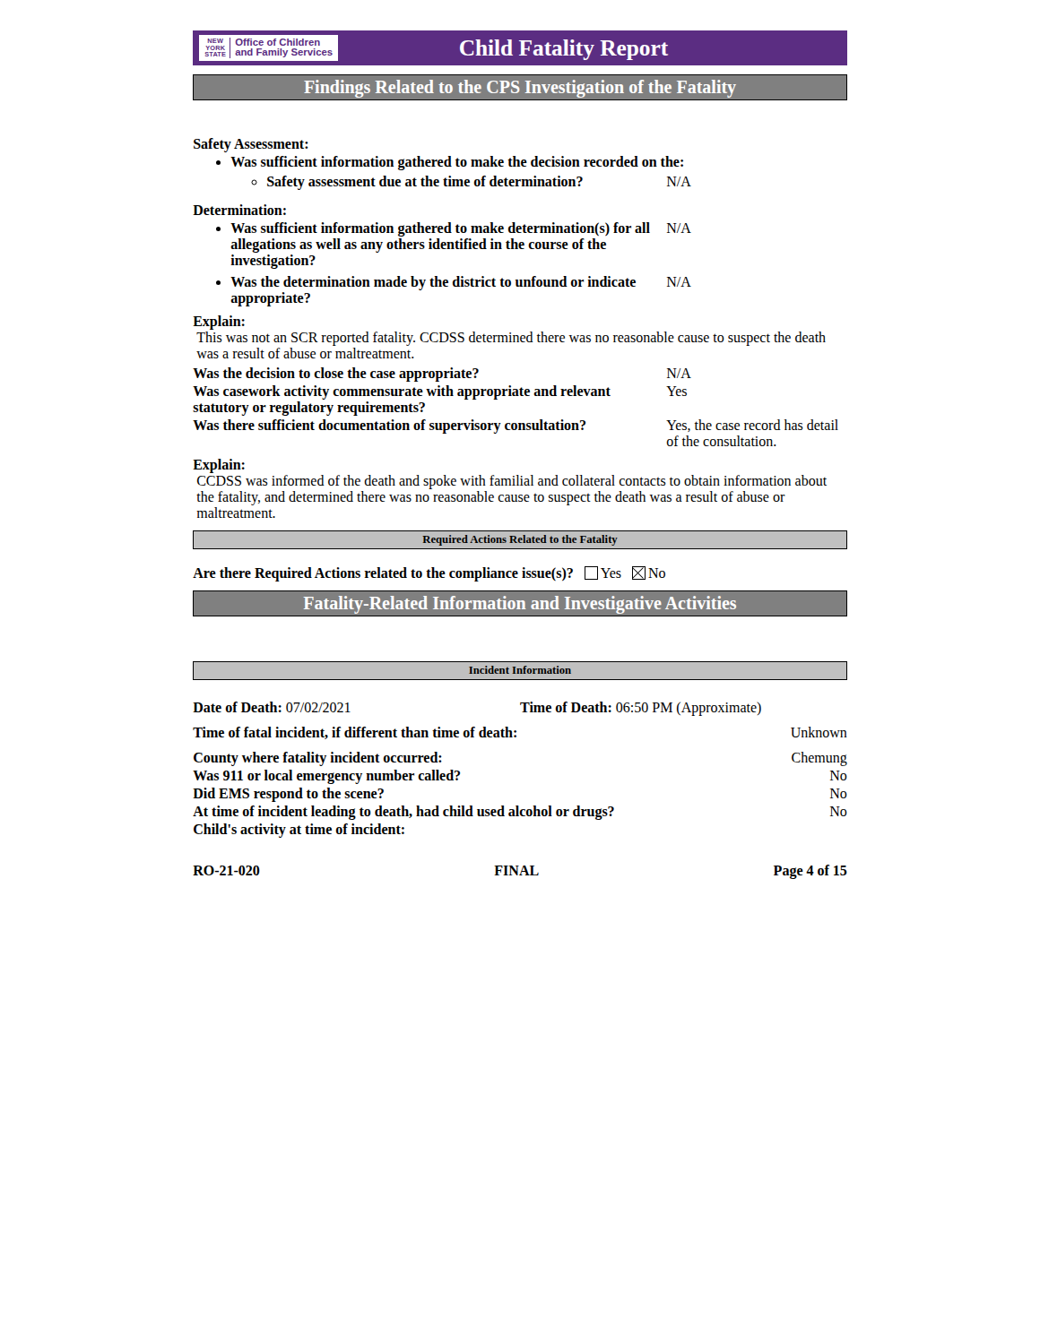NEW
YORK
STATE
Office of Children
and Family Services
Child Fatality Report
Findings Related to the CPS Investigation of the Fatality
Safety Assessment:
Was sufficient information gathered to make the decision recorded on the:
Safety assessment due at the time of determination?
N/A
Determination:
Was sufficient information gathered to make determination(s) for all allegations as well as any others identified in the course of the investigation?
N/A
Was the determination made by the district to unfound or indicate appropriate?
N/A
Explain:
This was not an SCR reported fatality. CCDSS determined there was no reasonable cause to suspect the death was a result of abuse or maltreatment.
Was the decision to close the case appropriate?
N/A
Was casework activity commensurate with appropriate and relevant statutory or regulatory requirements?
Yes
Was there sufficient documentation of supervisory consultation?
Yes, the case record has detail of the consultation.
Explain:
CCDSS was informed of the death and spoke with familial and collateral contacts to obtain information about the fatality, and determined there was no reasonable cause to suspect the death was a result of abuse or maltreatment.
Required Actions Related to the Fatality
Are there Required Actions related to the compliance issue(s)? Yes No
Fatality-Related Information and Investigative Activities
Incident Information
Date of Death: 07/02/2021
Time of Death: 06:50 PM (Approximate)
Time of fatal incident, if different than time of death:
Unknown
County where fatality incident occurred:
Chemung
Was 911 or local emergency number called?
No
Did EMS respond to the scene?
No
At time of incident leading to death, had child used alcohol or drugs?
No
Child's activity at time of incident:
RO-21-020
FINAL
Page 4 of 15